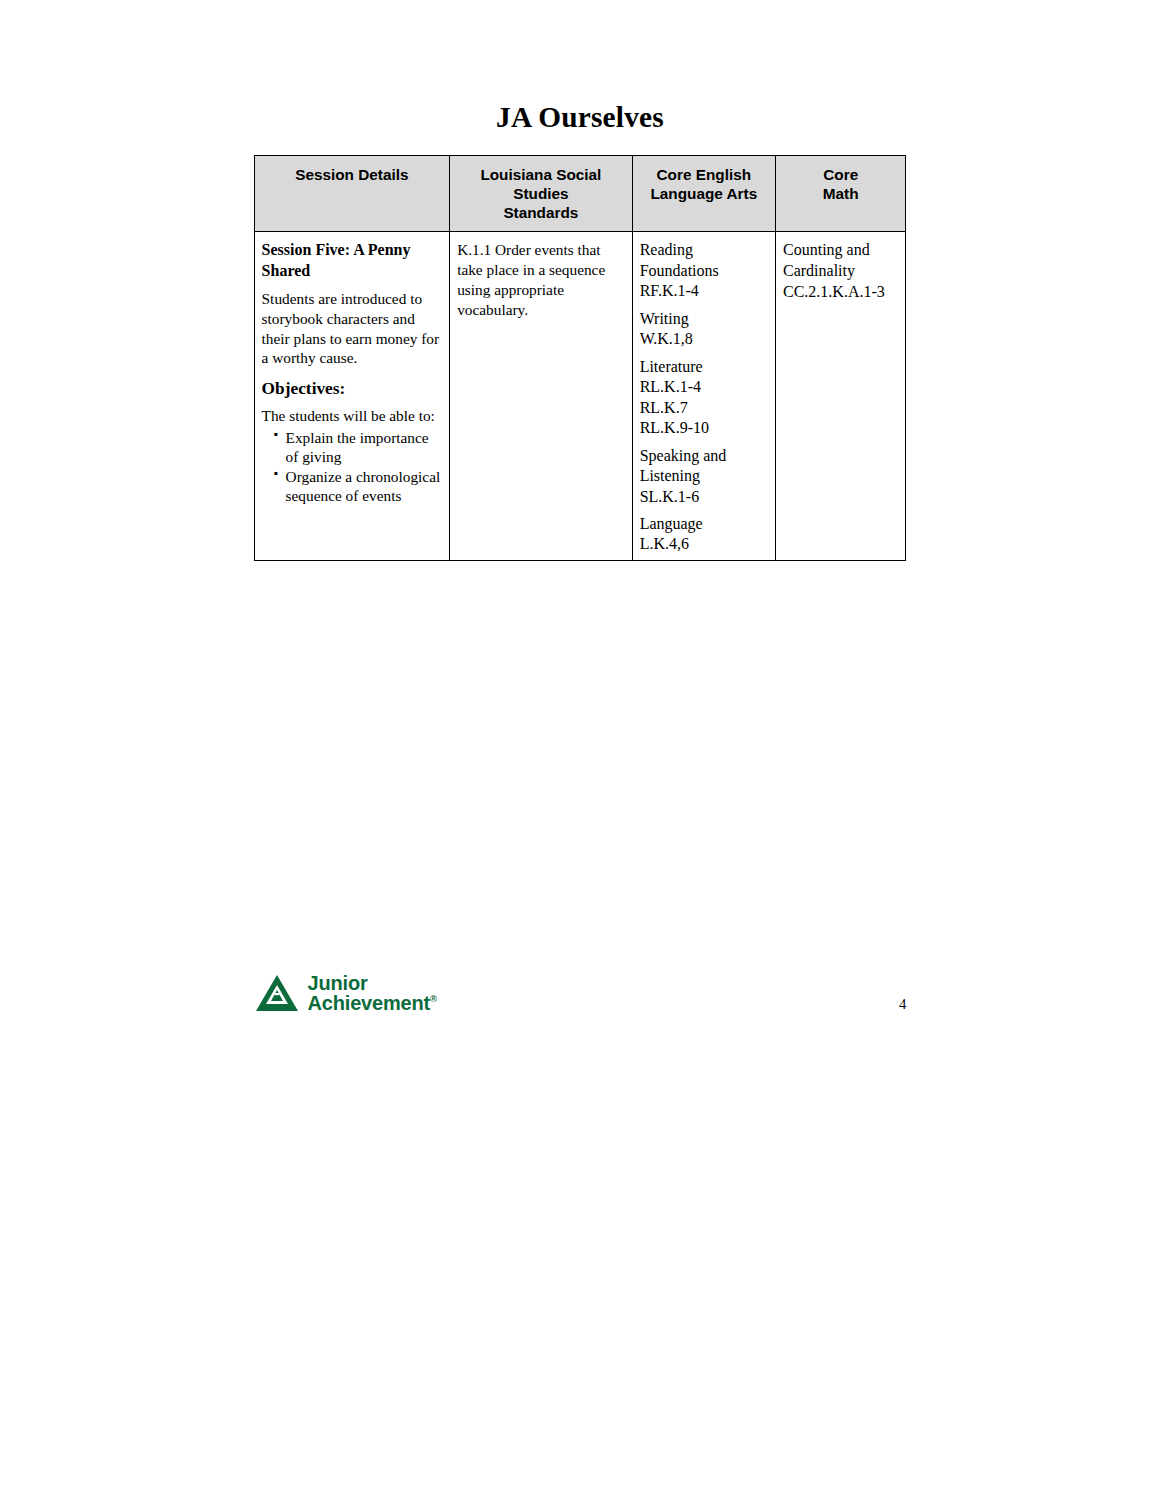JA Ourselves
| Session Details | Louisiana Social Studies Standards | Core English Language Arts | Core Math |
| --- | --- | --- | --- |
| Session Five: A Penny Shared Students are introduced to storybook characters and their plans to earn money for a worthy cause. Objectives: The students will be able to: Explain the importance of giving Organize a chronological sequence of events | K.1.1 Order events that take place in a sequence using appropriate vocabulary. | Reading Foundations RF.K.1-4 Writing W.K.1,8 Literature RL.K.1-4 RL.K.7 RL.K.9-10 Speaking and Listening SL.K.1-6 Language L.K.4,6 | Counting and Cardinality CC.2.1.K.A.1-3 |
Junior
Achievement®
4